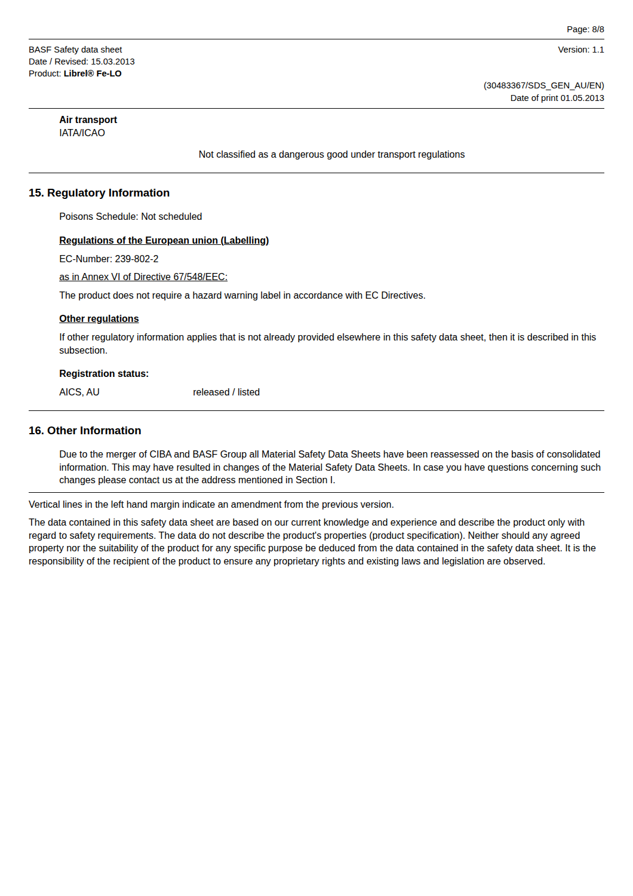Page: 8/8
BASF Safety data sheet
Date / Revised: 15.03.2013
Product: Librel® Fe-LO
Version: 1.1
(30483367/SDS_GEN_AU/EN)
Date of print 01.05.2013
Air transport
IATA/ICAO
Not classified as a dangerous good under transport regulations
15. Regulatory Information
Poisons Schedule: Not scheduled
Regulations of the European union (Labelling)
EC-Number: 239-802-2
as in Annex VI of Directive 67/548/EEC:
The product does not require a hazard warning label in accordance with EC Directives.
Other regulations
If other regulatory information applies that is not already provided elsewhere in this safety data sheet, then it is described in this subsection.
Registration status:
AICS, AU
released / listed
16. Other Information
Due to the merger of CIBA and BASF Group all Material Safety Data Sheets have been reassessed on the basis of consolidated information. This may have resulted in changes of the Material Safety Data Sheets. In case you have questions concerning such changes please contact us at the address mentioned in Section I.
Vertical lines in the left hand margin indicate an amendment from the previous version.
The data contained in this safety data sheet are based on our current knowledge and experience and describe the product only with regard to safety requirements. The data do not describe the product's properties (product specification). Neither should any agreed property nor the suitability of the product for any specific purpose be deduced from the data contained in the safety data sheet. It is the responsibility of the recipient of the product to ensure any proprietary rights and existing laws and legislation are observed.